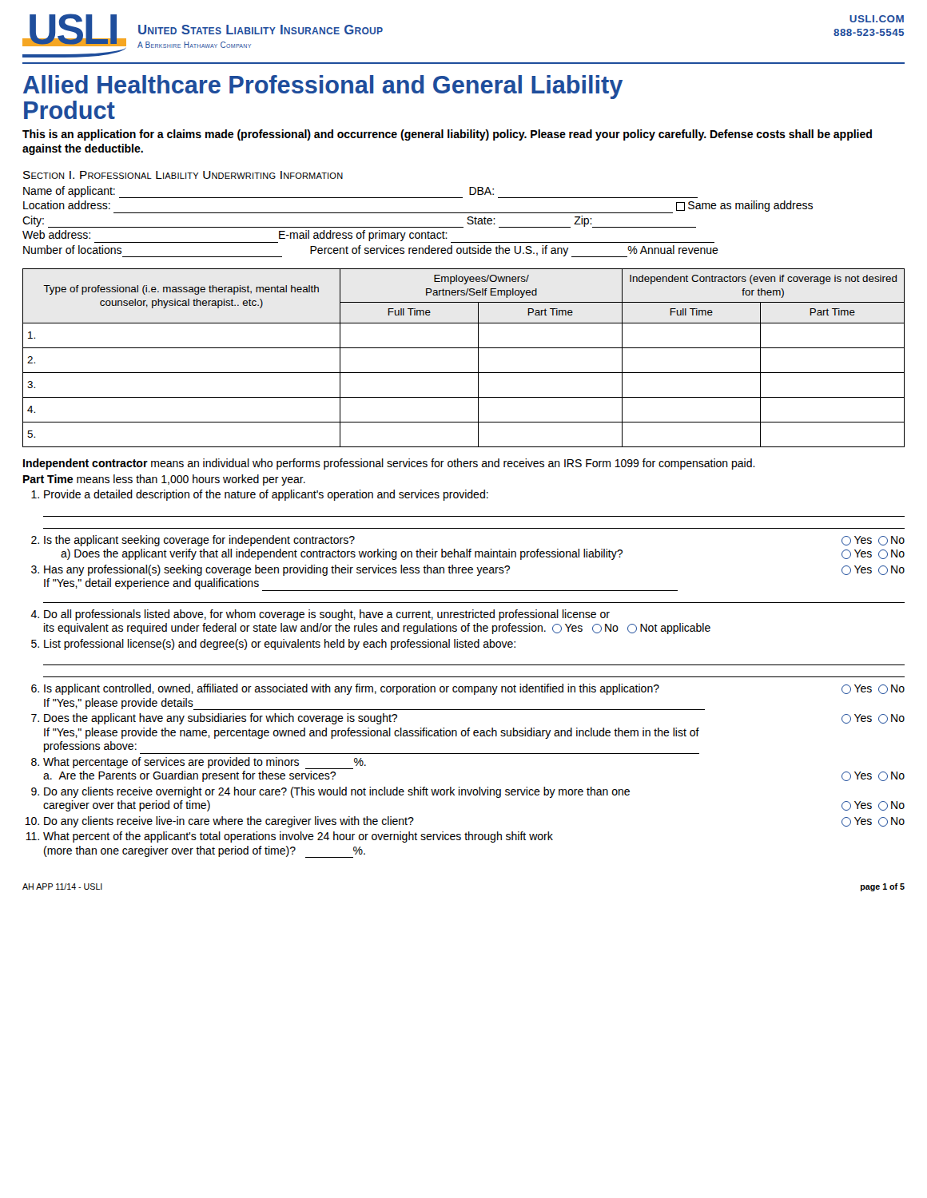USLI
United States Liability Insurance Group
A Berkshire Hathaway Company
USLI.COM
888-523-5545
Allied Healthcare Professional and General Liability
Product
This is an application for a claims made (professional) and occurrence (general liability) policy. Please read your policy carefully. Defense costs shall be applied against the deductible.
Section I. Professional Liability Underwriting Information
Name of applicant: DBA:
Location address: Same as mailing address
City: State: Zip:
Web address: E-mail address of primary contact:
Number of locations Percent of services rendered outside the U.S., if any % Annual revenue
| Type of professional (i.e. massage therapist, mental health counselor, physical therapist.. etc.) | Employees/Owners/ Partners/Self Employed | Independent Contractors (even if coverage is not desired for them) |
| --- | --- | --- |
| Full Time | Part Time | Full Time | Part Time |
| 1. | | | | |
| 2. | | | | |
| 3. | | | | |
| 4. | | | | |
| 5. | | | | |
Independent contractor means an individual who performs professional services for others and receives an IRS Form 1099 for compensation paid.
Part Time means less than 1,000 hours worked per year.
Provide a detailed description of the nature of applicant's operation and services provided:
Is the applicant seeking coverage for independent contractors?
Yes No
a) Does the applicant verify that all independent contractors working on their behalf maintain professional liability?
Yes No
Has any professional(s) seeking coverage been providing their services less than three years?
Yes No
If "Yes," detail experience and qualifications
Do all professionals listed above, for whom coverage is sought, have a current, unrestricted professional license or
its equivalent as required under federal or state law and/or the rules and regulations of the profession. Yes No Not applicable
List professional license(s) and degree(s) or equivalents held by each professional listed above:
Is applicant controlled, owned, affiliated or associated with any firm, corporation or company not identified in this application?
Yes No
If "Yes," please provide details
Does the applicant have any subsidiaries for which coverage is sought?
Yes No
If "Yes," please provide the name, percentage owned and professional classification of each subsidiary and include them in the list of
professions above:
What percentage of services are provided to minors %.
a. Are the Parents or Guardian present for these services?
Yes No
Do any clients receive overnight or 24 hour care? (This would not include shift work involving service by more than one
caregiver over that period of time)
Yes No
Do any clients receive live-in care where the caregiver lives with the client?
Yes No
What percent of the applicant's total operations involve 24 hour or overnight services through shift work
(more than one caregiver over that period of time)? %.
AH APP 11/14 - USLI
page 1 of 5